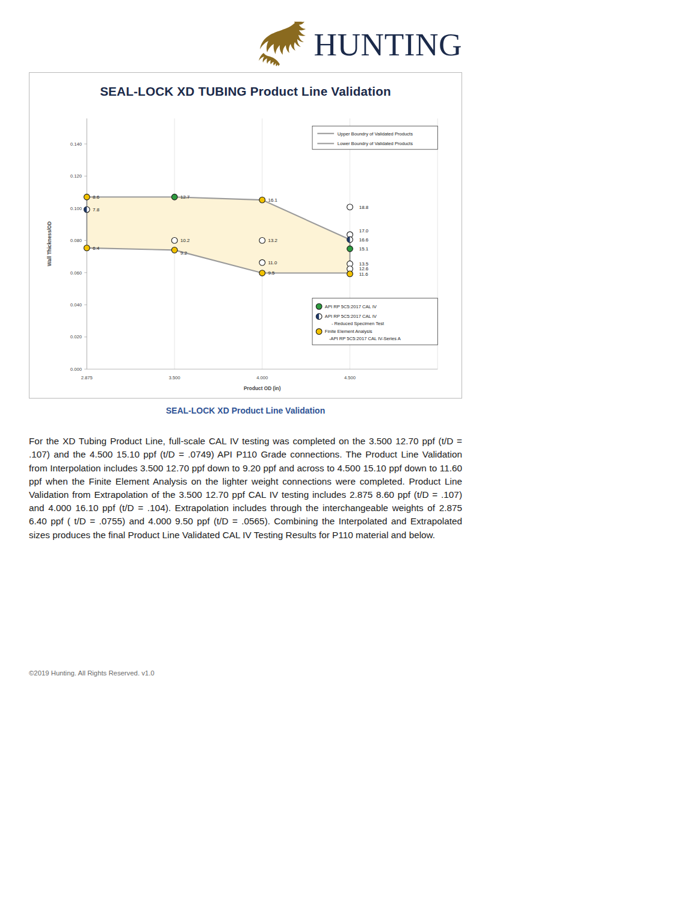HUNTING
SEAL-LOCK XD TUBING Product Line Validation
0.000 0.020 0.040 0.060 0.080 0.100 0.120 0.140 2.875 3.500 4.000 4.500 Product OD (in) Wall Thickness/OD 8.6 7.8 6.4 12.7 10.2 9.2 16.1 13.2 11.0 9.5 18.8 17.0 16.6 15.1 13.5 12.6 11.6 Upper Boundry of Validated Products Lower Boundry of Validated Products API RP 5C5:2017 CAL IV API RP 5C5:2017 CAL IV - Reduced Specimen Test Finite Element Analysis -API RP 5C5:2017 CAL IV-Series A
SEAL-LOCK XD Product Line Validation
For the XD Tubing Product Line, full-scale CAL IV testing was completed on the 3.500 12.70 ppf (t/D = .107) and the 4.500 15.10 ppf (t/D = .0749) API P110 Grade connections. The Product Line Validation from Interpolation includes 3.500 12.70 ppf down to 9.20 ppf and across to 4.500 15.10 ppf down to 11.60 ppf when the Finite Element Analysis on the lighter weight connections were completed. Product Line Validation from Extrapolation of the 3.500 12.70 ppf CAL IV testing includes 2.875 8.60 ppf (t/D = .107) and 4.000 16.10 ppf (t/D = .104). Extrapolation includes through the interchangeable weights of 2.875 6.40 ppf ( t/D = .0755) and 4.000 9.50 ppf (t/D = .0565). Combining the Interpolated and Extrapolated sizes produces the final Product Line Validated CAL IV Testing Results for P110 material and below.
©2019 Hunting. All Rights Reserved. v1.0